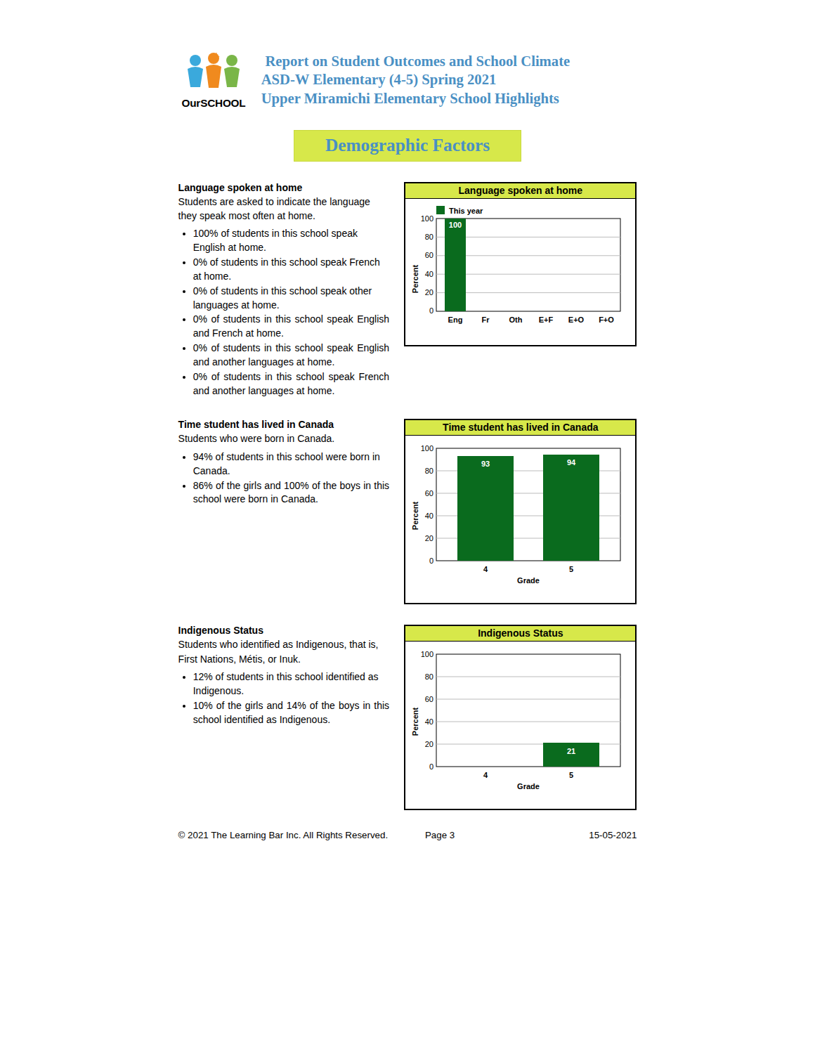Our SCHOOL
Report on Student Outcomes and School Climate
ASD-W Elementary (4-5) Spring 2021
Upper Miramichi Elementary School Highlights
Demographic Factors
Language spoken at home
Students are asked to indicate the language they speak most often at home.
100% of students in this school speak English at home.
0% of students in this school speak French at home.
0% of students in this school speak other languages at home.
0% of students in this school speak English and French at home.
0% of students in this school speak English and another languages at home.
0% of students in this school speak French and another languages at home.
Language spoken at home
This year Percent 100 80 60 40 20 0 100 Eng Fr Oth E+F E+O F+O
Time student has lived in Canada
Students who were born in Canada.
94% of students in this school were born in Canada.
86% of the girls and 100% of the boys in this school were born in Canada.
Time student has lived in Canada
Percent 100 80 60 40 20 0 93 94 4 5 Grade
Indigenous Status
Students who identified as Indigenous, that is, First Nations, Métis, or Inuk.
12% of students in this school identified as Indigenous.
10% of the girls and 14% of the boys in this school identified as Indigenous.
Indigenous Status
Percent 100 80 60 40 20 0 21 4 5 Grade
© 2021 The Learning Bar Inc. All Rights Reserved.
Page 3
15-05-2021